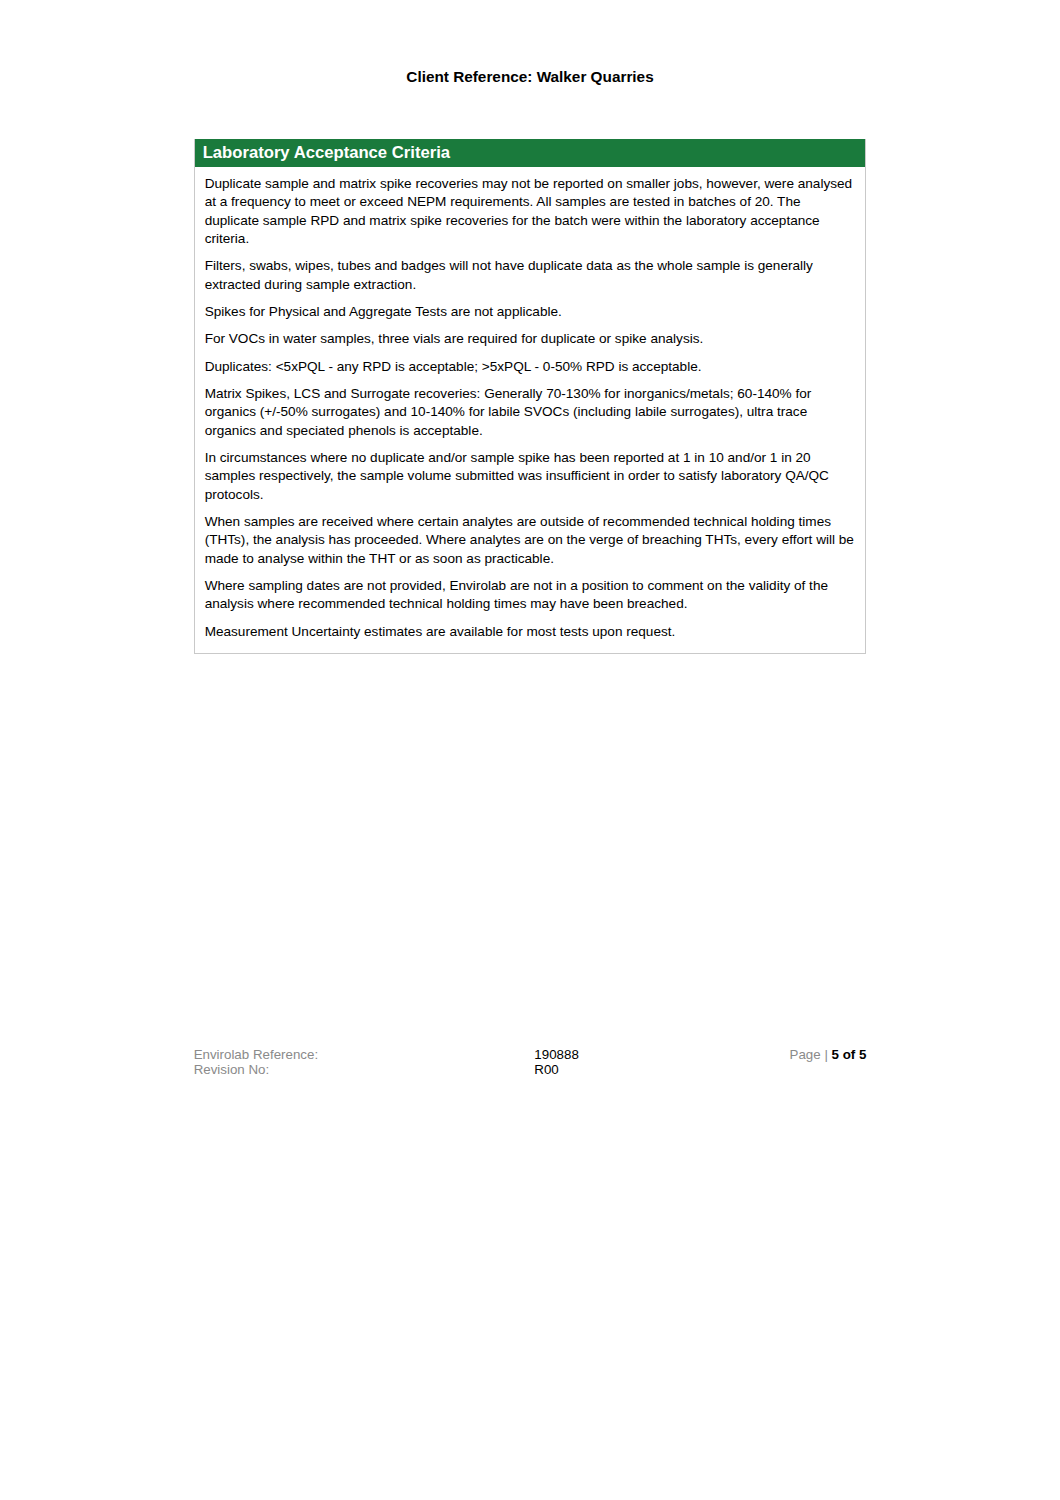Client Reference: Walker Quarries
Laboratory Acceptance Criteria
Duplicate sample and matrix spike recoveries may not be reported on smaller jobs, however, were analysed at a frequency to meet or exceed NEPM requirements. All samples are tested in batches of 20. The duplicate sample RPD and matrix spike recoveries for the batch were within the laboratory acceptance criteria.
Filters, swabs, wipes, tubes and badges will not have duplicate data as the whole sample is generally extracted during sample extraction.
Spikes for Physical and Aggregate Tests are not applicable.
For VOCs in water samples, three vials are required for duplicate or spike analysis.
Duplicates: <5xPQL - any RPD is acceptable; >5xPQL - 0-50% RPD is acceptable.
Matrix Spikes, LCS and Surrogate recoveries: Generally 70-130% for inorganics/metals; 60-140% for organics (+/-50% surrogates) and 10-140% for labile SVOCs (including labile surrogates), ultra trace organics and speciated phenols is acceptable.
In circumstances where no duplicate and/or sample spike has been reported at 1 in 10 and/or 1 in 20 samples respectively, the sample volume submitted was insufficient in order to satisfy laboratory QA/QC protocols.
When samples are received where certain analytes are outside of recommended technical holding times (THTs), the analysis has proceeded. Where analytes are on the verge of breaching THTs, every effort will be made to analyse within the THT or as soon as practicable.
Where sampling dates are not provided, Envirolab are not in a position to comment on the validity of the analysis where recommended technical holding times may have been breached.
Measurement Uncertainty estimates are available for most tests upon request.
| Envirolab Reference: | 190888 | Page / 5 of 5 |
| Revision No: | R00 | |